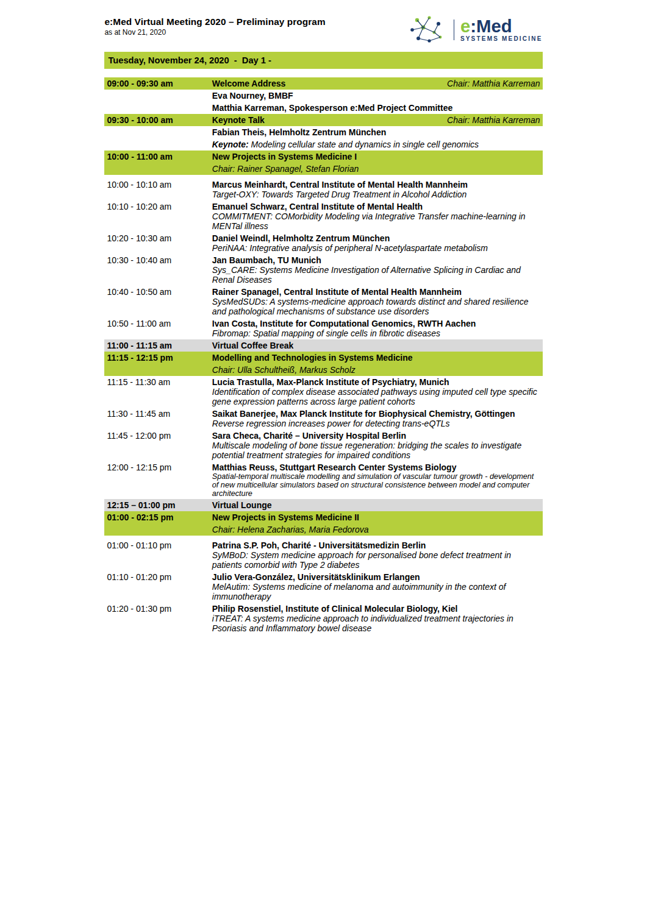e:Med Virtual Meeting 2020 – Preliminay program
as at Nov 21, 2020
e:Med SYSTEMS MEDICINE
| Tuesday, November 24, 2020 - Day 1 - |
| 09:00 - 09:30 am | Welcome Address Chair: Matthia Karreman |
| | Eva Nourney, BMBF |
| | Matthia Karreman, Spokesperson e:Med Project Committee |
| 09:30 - 10:00 am | Keynote Talk Chair: Matthia Karreman |
| | Fabian Theis, Helmholtz Zentrum München |
| | Keynote: Modeling cellular state and dynamics in single cell genomics |
| 10:00 - 11:00 am | New Projects in Systems Medicine I |
| | Chair: Rainer Spanagel, Stefan Florian |
| 10:00 - 10:10 am | Marcus Meinhardt, Central Institute of Mental Health Mannheim Target-OXY: Towards Targeted Drug Treatment in Alcohol Addiction |
| 10:10 - 10:20 am | Emanuel Schwarz, Central Institute of Mental Health COMMITMENT: COMorbidity Modeling via Integrative Transfer machine-learning in MENTal illness |
| 10:20 - 10:30 am | Daniel Weindl, Helmholtz Zentrum München PeriNAA: Integrative analysis of peripheral N-acetylaspartate metabolism |
| 10:30 - 10:40 am | Jan Baumbach, TU Munich Sys_CARE: Systems Medicine Investigation of Alternative Splicing in Cardiac and Renal Diseases |
| 10:40 - 10:50 am | Rainer Spanagel, Central Institute of Mental Health Mannheim SysMedSUDs: A systems-medicine approach towards distinct and shared resilience and pathological mechanisms of substance use disorders |
| 10:50 - 11:00 am | Ivan Costa, Institute for Computational Genomics, RWTH Aachen Fibromap: Spatial mapping of single cells in fibrotic diseases |
| 11:00 - 11:15 am | Virtual Coffee Break |
| 11:15 - 12:15 pm | Modelling and Technologies in Systems Medicine |
| | Chair: Ulla Schultheiß, Markus Scholz |
| 11:15 - 11:30 am | Lucia Trastulla, Max-Planck Institute of Psychiatry, Munich Identification of complex disease associated pathways using imputed cell type specific gene expression patterns across large patient cohorts |
| 11:30 - 11:45 am | Saikat Banerjee, Max Planck Institute for Biophysical Chemistry, Göttingen Reverse regression increases power for detecting trans-eQTLs |
| 11:45 - 12:00 pm | Sara Checa, Charité – University Hospital Berlin Multiscale modeling of bone tissue regeneration: bridging the scales to investigate potential treatment strategies for impaired conditions |
| 12:00 - 12:15 pm | Matthias Reuss, Stuttgart Research Center Systems Biology Spatial-temporal multiscale modelling and simulation of vascular tumour growth - development of new multicellular simulators based on structural consistence between model and computer architecture |
| 12:15 – 01:00 pm | Virtual Lounge |
| 01:00 - 02:15 pm | New Projects in Systems Medicine II |
| | Chair: Helena Zacharias, Maria Fedorova |
| 01:00 - 01:10 pm | Patrina S.P. Poh, Charité - Universitätsmedizin Berlin SyMBoD: System medicine approach for personalised bone defect treatment in patients comorbid with Type 2 diabetes |
| 01:10 - 01:20 pm | Julio Vera-González, Universitätsklinikum Erlangen MelAutim: Systems medicine of melanoma and autoimmunity in the context of immunotherapy |
| 01:20 - 01:30 pm | Philip Rosenstiel, Institute of Clinical Molecular Biology, Kiel iTREAT: A systems medicine approach to individualized treatment trajectories in Psoriasis and Inflammatory bowel disease |